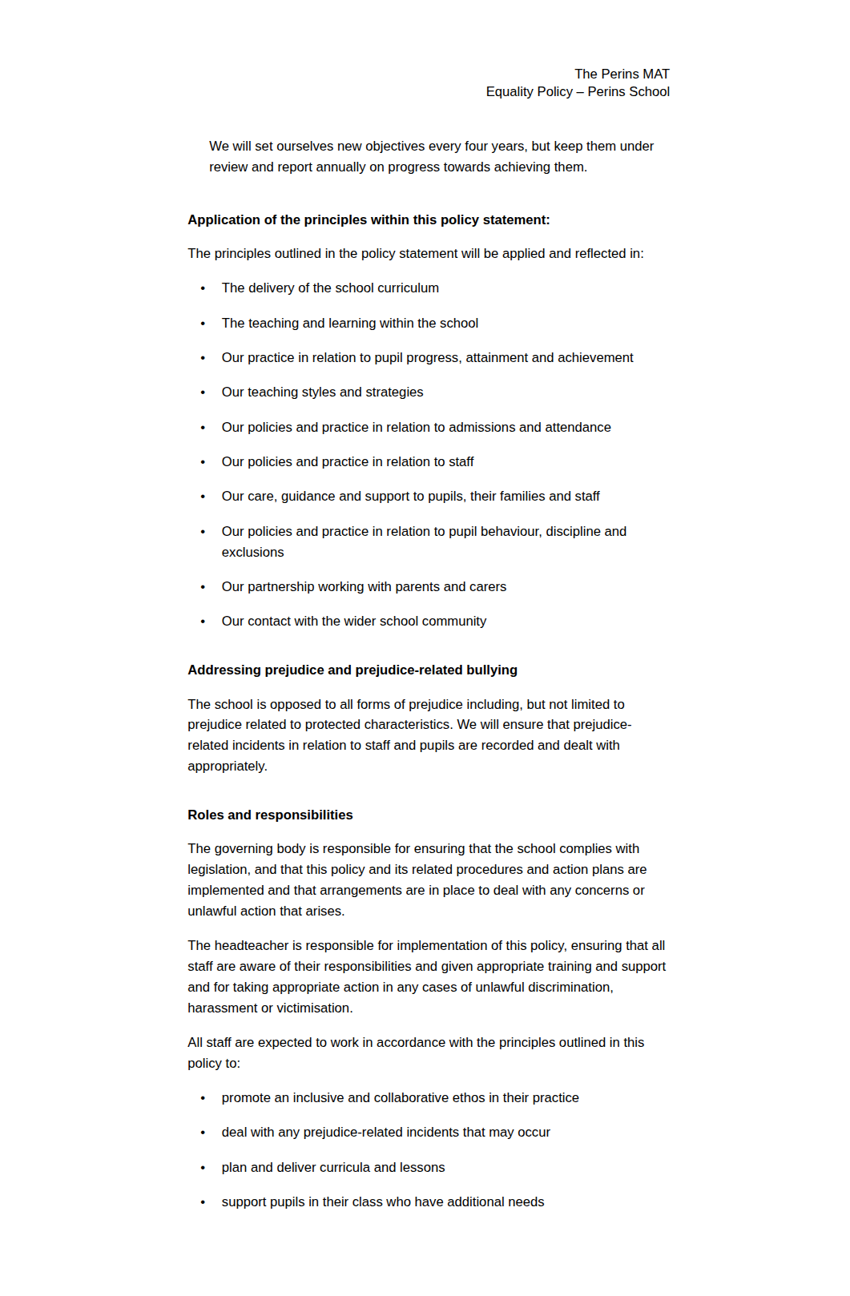The Perins MAT
Equality Policy – Perins School
We will set ourselves new objectives every four years, but keep them under review and report annually on progress towards achieving them.
Application of the principles within this policy statement:
The principles outlined in the policy statement will be applied and reflected in:
The delivery of the school curriculum
The teaching and learning within the school
Our practice in relation to pupil progress, attainment and achievement
Our teaching styles and strategies
Our policies and practice in relation to admissions and attendance
Our policies and practice in relation to staff
Our care, guidance and support to pupils, their families and staff
Our policies and practice in relation to pupil behaviour, discipline and exclusions
Our partnership working with parents and carers
Our contact with the wider school community
Addressing prejudice and prejudice-related bullying
The school is opposed to all forms of prejudice including, but not limited to prejudice related to protected characteristics. We will ensure that prejudice-related incidents in relation to staff and pupils are recorded and dealt with appropriately.
Roles and responsibilities
The governing body is responsible for ensuring that the school complies with legislation, and that this policy and its related procedures and action plans are implemented and that arrangements are in place to deal with any concerns or unlawful action that arises.
The headteacher is responsible for implementation of this policy, ensuring that all staff are aware of their responsibilities and given appropriate training and support and for taking appropriate action in any cases of unlawful discrimination, harassment or victimisation.
All staff are expected to work in accordance with the principles outlined in this policy to:
promote an inclusive and collaborative ethos in their practice
deal with any prejudice-related incidents that may occur
plan and deliver curricula and lessons
support pupils in their class who have additional needs